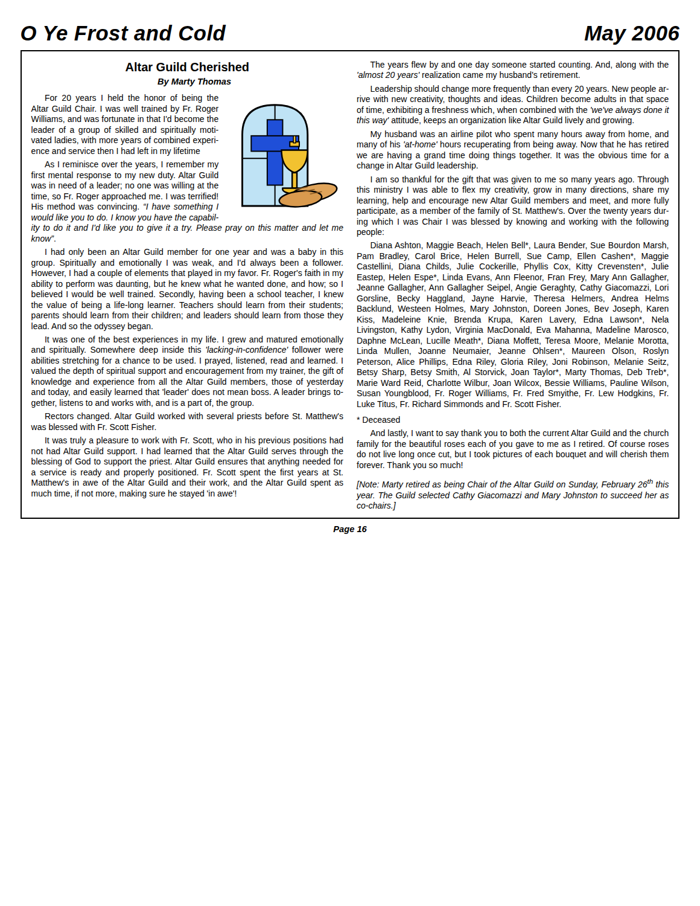O Ye Frost and Cold May 2006
Altar Guild Cherished
By Marty Thomas
For 20 years I held the honor of being the Altar Guild Chair. I was well trained by Fr. Roger Williams, and was fortunate in that I'd become the leader of a group of skilled and spiritually motivated ladies, with more years of combined experience and service then I had left in my lifetime
As I reminisce over the years, I remember my first mental response to my new duty. Altar Guild was in need of a leader; no one was willing at the time, so Fr. Roger approached me. I was terrified! His method was convincing. “I have something I would like you to do. I know you have the capability to do it and I'd like you to give it a try. Please pray on this matter and let me know”.
I had only been an Altar Guild member for one year and was a baby in this group. Spiritually and emotionally I was weak, and I'd always been a follower. However, I had a couple of elements that played in my favor. Fr. Roger's faith in my ability to perform was daunting, but he knew what he wanted done, and how; so I believed I would be well trained. Secondly, having been a school teacher, I knew the value of being a life-long learner. Teachers should learn from their students; parents should learn from their children; and leaders should learn from those they lead. And so the odyssey began.
It was one of the best experiences in my life. I grew and matured emotionally and spiritually. Somewhere deep inside this 'lacking-in-confidence' follower were abilities stretching for a chance to be used. I prayed, listened, read and learned. I valued the depth of spiritual support and encouragement from my trainer, the gift of knowledge and experience from all the Altar Guild members, those of yesterday and today, and easily learned that 'leader' does not mean boss. A leader brings together, listens to and works with, and is a part of, the group.
Rectors changed. Altar Guild worked with several priests before St. Matthew's was blessed with Fr. Scott Fisher.
It was truly a pleasure to work with Fr. Scott, who in his previous positions had not had Altar Guild support. I had learned that the Altar Guild serves through the blessing of God to support the priest. Altar Guild ensures that anything needed for a service is ready and properly positioned. Fr. Scott spent the first years at St. Matthew's in awe of the Altar Guild and their work, and the Altar Guild spent as much time, if not more, making sure he stayed 'in awe'!
The years flew by and one day someone started counting. And, along with the 'almost 20 years' realization came my husband's retirement.
Leadership should change more frequently than every 20 years. New people arrive with new creativity, thoughts and ideas. Children become adults in that space of time, exhibiting a freshness which, when combined with the 'we've always done it this way' attitude, keeps an organization like Altar Guild lively and growing.
My husband was an airline pilot who spent many hours away from home, and many of his 'at-home' hours recuperating from being away. Now that he has retired we are having a grand time doing things together. It was the obvious time for a change in Altar Guild leadership.
I am so thankful for the gift that was given to me so many years ago. Through this ministry I was able to flex my creativity, grow in many directions, share my learning, help and encourage new Altar Guild members and meet, and more fully participate, as a member of the family of St. Matthew's. Over the twenty years during which I was Chair I was blessed by knowing and working with the following people:
Diana Ashton, Maggie Beach, Helen Bell*, Laura Bender, Sue Bourdon Marsh, Pam Bradley, Carol Brice, Helen Burrell, Sue Camp, Ellen Cashen*, Maggie Castellini, Diana Childs, Julie Cockerille, Phyllis Cox, Kitty Crevensten*, Julie Eastep, Helen Espe*, Linda Evans, Ann Fleenor, Fran Frey, Mary Ann Gallagher, Jeanne Gallagher, Ann Gallagher Seipel, Angie Geraghty, Cathy Giacomazzi, Lori Gorsline, Becky Haggland, Jayne Harvie, Theresa Helmers, Andrea Helms Backlund, Westeen Holmes, Mary Johnston, Doreen Jones, Bev Joseph, Karen Kiss, Madeleine Knie, Brenda Krupa, Karen Lavery, Edna Lawson*, Nela Livingston, Kathy Lydon, Virginia MacDonald, Eva Mahanna, Madeline Marosco, Daphne McLean, Lucille Meath*, Diana Moffett, Teresa Moore, Melanie Morotta, Linda Mullen, Joanne Neumaier, Jeanne Ohlsen*, Maureen Olson, Roslyn Peterson, Alice Phillips, Edna Riley, Gloria Riley, Joni Robinson, Melanie Seitz, Betsy Sharp, Betsy Smith, Al Storvick, Joan Taylor*, Marty Thomas, Deb Treb*, Marie Ward Reid, Charlotte Wilbur, Joan Wilcox, Bessie Williams, Pauline Wilson, Susan Youngblood, Fr. Roger Williams, Fr. Fred Smyithe, Fr. Lew Hodgkins, Fr. Luke Titus, Fr. Richard Simmonds and Fr. Scott Fisher.
* Deceased
And lastly, I want to say thank you to both the current Altar Guild and the church family for the beautiful roses each of you gave to me as I retired. Of course roses do not live long once cut, but I took pictures of each bouquet and will cherish them forever. Thank you so much!
[Note: Marty retired as being Chair of the Altar Guild on Sunday, February 26th this year. The Guild selected Cathy Giacomazzi and Mary Johnston to succeed her as co-chairs.]
Page 16